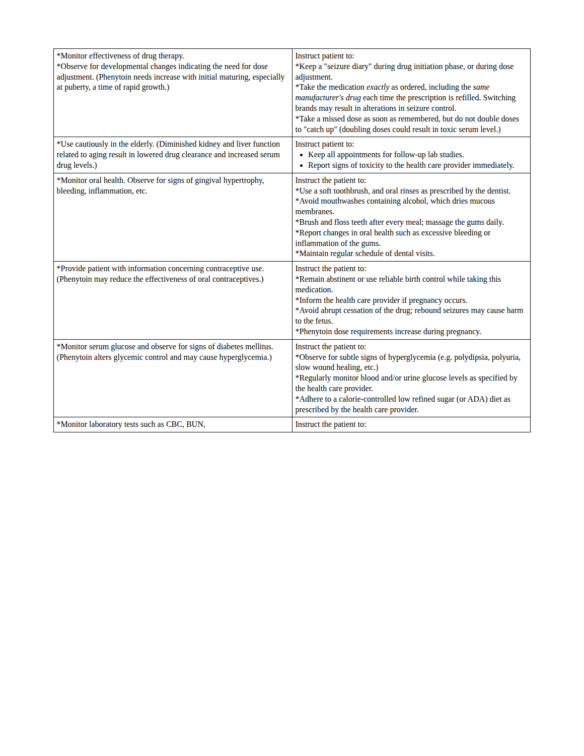| *Monitor effectiveness of drug therapy. *Observe for developmental changes indicating the need for dose adjustment. (Phenytoin needs increase with initial maturing, especially at puberty, a time of rapid growth.) | Instruct patient to: *Keep a "seizure diary" during drug initiation phase, or during dose adjustment. *Take the medication exactly as ordered, including the same manufacturer's drug each time the prescription is refilled. Switching brands may result in alterations in seizure control. *Take a missed dose as soon as remembered, but do not double doses to "catch up" (doubling doses could result in toxic serum level.) |
| *Use cautiously in the elderly. (Diminished kidney and liver function related to aging result in lowered drug clearance and increased serum drug levels.) | Instruct patient to: Keep all appointments for follow-up lab studies. Report signs of toxicity to the health care provider immediately. |
| *Monitor oral health. Observe for signs of gingival hypertrophy, bleeding, inflammation, etc. | Instruct the patient to: *Use a soft toothbrush, and oral rinses as prescribed by the dentist. *Avoid mouthwashes containing alcohol, which dries mucous membranes. *Brush and floss teeth after every meal; massage the gums daily. *Report changes in oral health such as excessive bleeding or inflammation of the gums. *Maintain regular schedule of dental visits. |
| *Provide patient with information concerning contraceptive use. (Phenytoin may reduce the effectiveness of oral contraceptives.) | Instruct the patient to: *Remain abstinent or use reliable birth control while taking this medication. *Inform the health care provider if pregnancy occurs. *Avoid abrupt cessation of the drug; rebound seizures may cause harm to the fetus. *Phenytoin dose requirements increase during pregnancy. |
| *Monitor serum glucose and observe for signs of diabetes mellitus. (Phenytoin alters glycemic control and may cause hyperglycemia.) | Instruct the patient to: *Observe for subtle signs of hyperglycemia (e.g. polydipsia, polyuria, slow wound healing, etc.) *Regularly monitor blood and/or urine glucose levels as specified by the health care provider. *Adhere to a calorie-controlled low refined sugar (or ADA) diet as prescribed by the health care provider. |
| *Monitor laboratory tests such as CBC, BUN, | Instruct the patient to: |